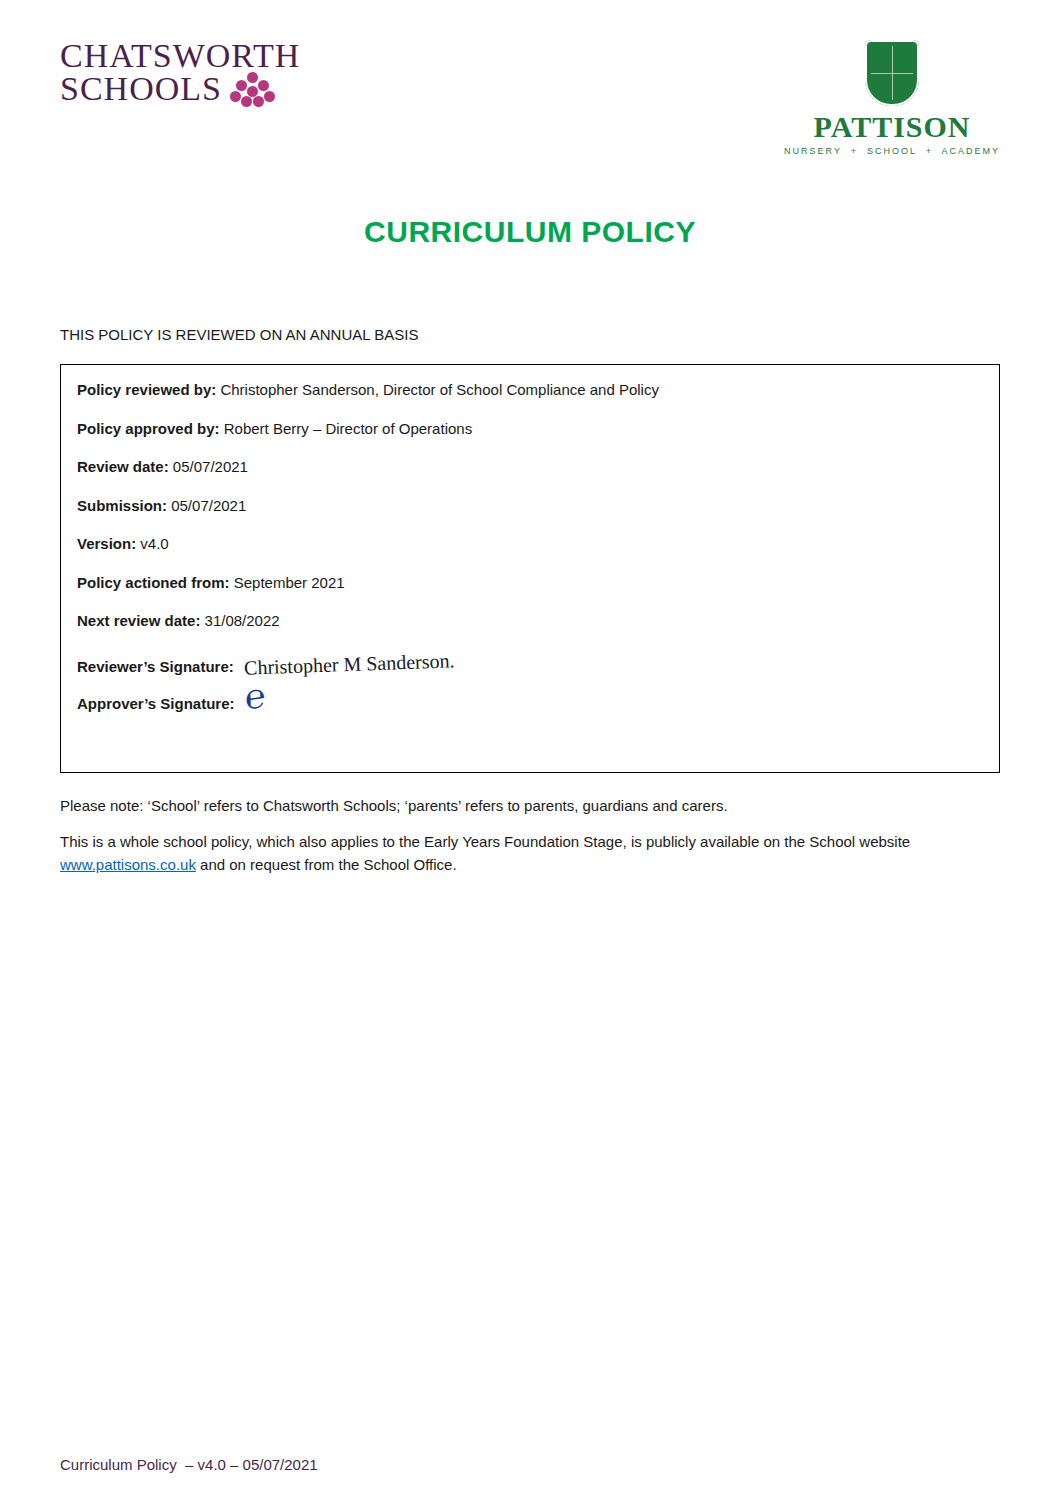CHATSWORTH
SCHOOLS
PATTISON
NURSERY + SCHOOL + ACADEMY
CURRICULUM POLICY
THIS POLICY IS REVIEWED ON AN ANNUAL BASIS
| Policy reviewed by: Christopher Sanderson, Director of School Compliance and Policy Policy approved by: Robert Berry – Director of Operations Review date: 05/07/2021 Submission: 05/07/2021 Version: v4.0 Policy actioned from: September 2021 Next review date: 31/08/2022 Reviewer’s Signature: Christopher M Sanderson. Approver’s Signature: ℮ |
Please note: ‘School’ refers to Chatsworth Schools; ‘parents’ refers to parents, guardians and carers.
This is a whole school policy, which also applies to the Early Years Foundation Stage, is publicly available on the School website www.pattisons.co.uk and on request from the School Office.
Curriculum Policy – v4.0 – 05/07/2021